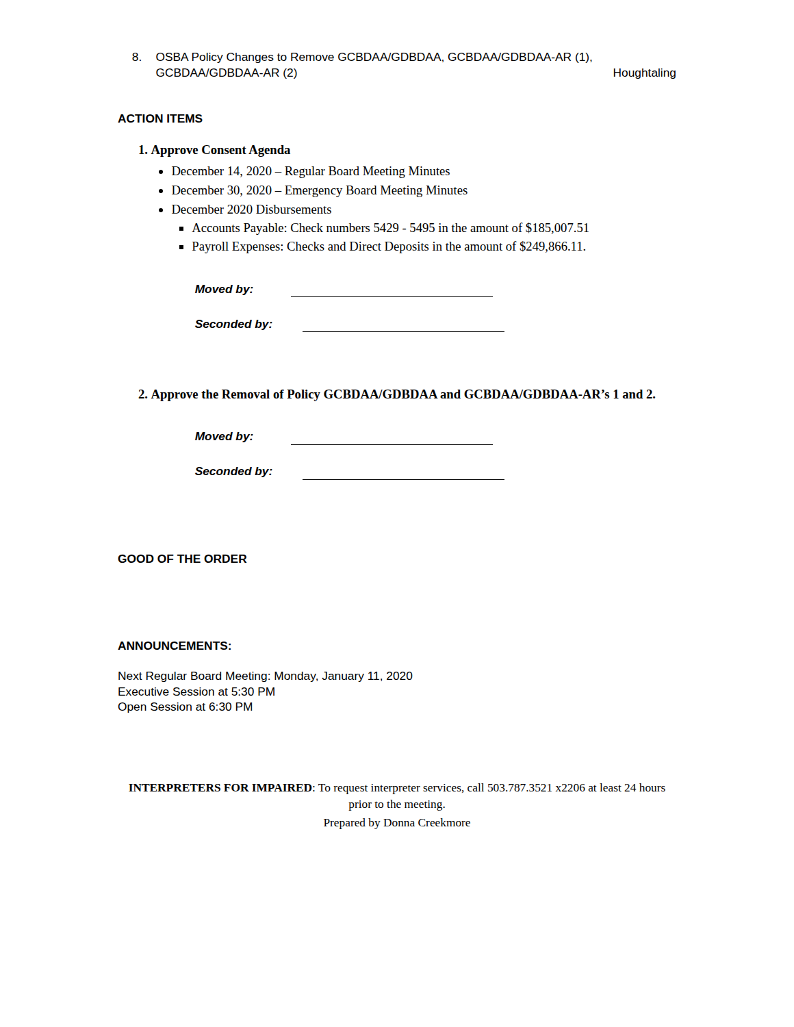8. OSBA Policy Changes to Remove GCBDAA/GDBDAA, GCBDAA/GDBDAA-AR (1),
GCBDAA/GDBDAA-AR (2) Houghtaling
ACTION ITEMS
Approve Consent Agenda
December 14, 2020 – Regular Board Meeting Minutes
December 30, 2020 – Emergency Board Meeting Minutes
December 2020 Disbursements
Accounts Payable: Check numbers 5429 - 5495 in the amount of $185,007.51
Payroll Expenses: Checks and Direct Deposits in the amount of $249,866.11.
Moved by:
Seconded by:
Approve the Removal of Policy GCBDAA/GDBDAA and GCBDAA/GDBDAA-AR’s 1 and 2.
Moved by:
Seconded by:
GOOD OF THE ORDER
ANNOUNCEMENTS:
Next Regular Board Meeting: Monday, January 11, 2020
Executive Session at 5:30 PM
Open Session at 6:30 PM
INTERPRETERS FOR IMPAIRED: To request interpreter services, call 503.787.3521 x2206 at least 24 hours prior to the meeting.
Prepared by Donna Creekmore